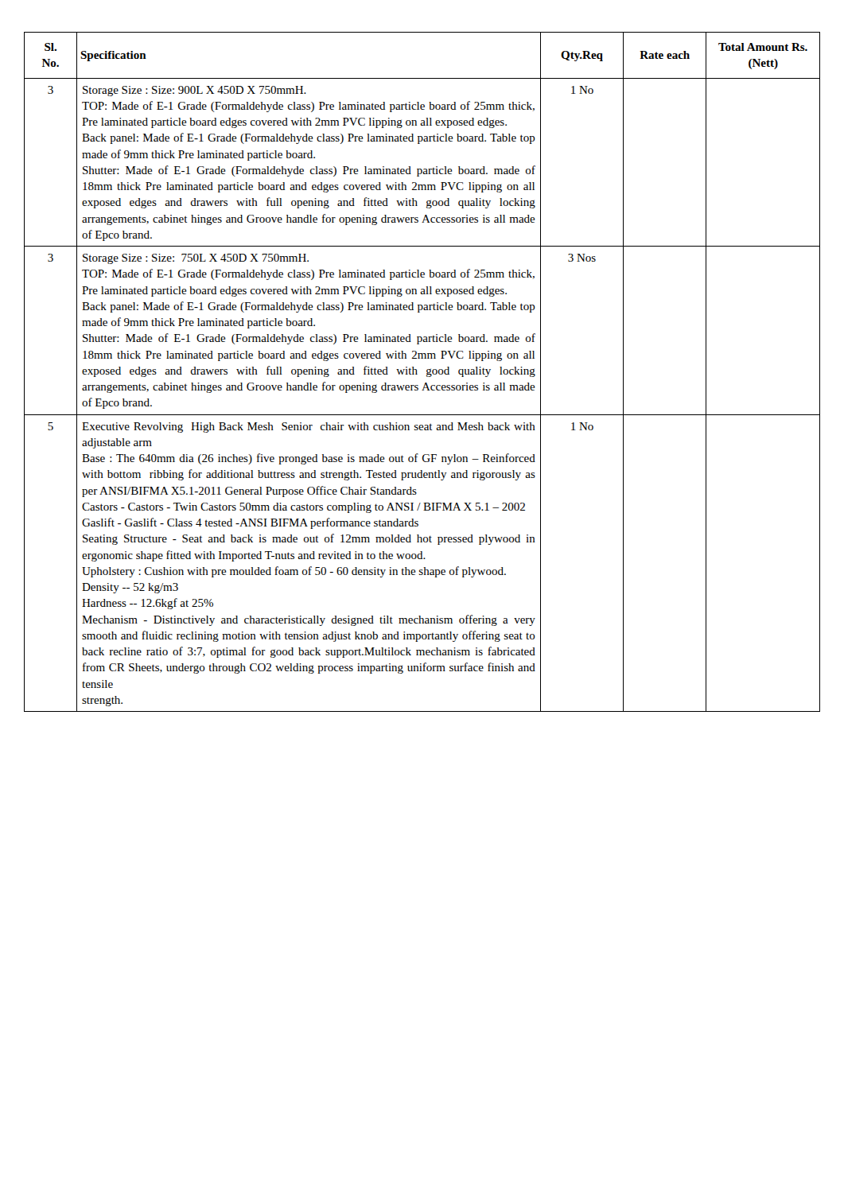| Sl. No. | Specification | Qty.Req | Rate each | Total Amount Rs. (Nett) |
| --- | --- | --- | --- | --- |
| 3 | Storage Size : Size: 900L X 450D X 750mmH. TOP: Made of E-1 Grade (Formaldehyde class) Pre laminated particle board of 25mm thick, Pre laminated particle board edges covered with 2mm PVC lipping on all exposed edges. Back panel: Made of E-1 Grade (Formaldehyde class) Pre laminated particle board. Table top made of 9mm thick Pre laminated particle board. Shutter: Made of E-1 Grade (Formaldehyde class) Pre laminated particle board. made of 18mm thick Pre laminated particle board and edges covered with 2mm PVC lipping on all exposed edges and drawers with full opening and fitted with good quality locking arrangements, cabinet hinges and Groove handle for opening drawers Accessories is all made of Epco brand. | 1 No | | |
| 3 | Storage Size : Size: 750L X 450D X 750mmH. TOP: Made of E-1 Grade (Formaldehyde class) Pre laminated particle board of 25mm thick, Pre laminated particle board edges covered with 2mm PVC lipping on all exposed edges. Back panel: Made of E-1 Grade (Formaldehyde class) Pre laminated particle board. Table top made of 9mm thick Pre laminated particle board. Shutter: Made of E-1 Grade (Formaldehyde class) Pre laminated particle board. made of 18mm thick Pre laminated particle board and edges covered with 2mm PVC lipping on all exposed edges and drawers with full opening and fitted with good quality locking arrangements, cabinet hinges and Groove handle for opening drawers Accessories is all made of Epco brand. | 3 Nos | | |
| 5 | Executive Revolving High Back Mesh Senior chair with cushion seat and Mesh back with adjustable arm Base : The 640mm dia (26 inches) five pronged base is made out of GF nylon – Reinforced with bottom ribbing for additional buttress and strength. Tested prudently and rigorously as per ANSI/BIFMA X5.1-2011 General Purpose Office Chair Standards Castors - Castors - Twin Castors 50mm dia castors compling to ANSI / BIFMA X 5.1 – 2002 Gaslift - Gaslift - Class 4 tested -ANSI BIFMA performance standards Seating Structure - Seat and back is made out of 12mm molded hot pressed plywood in ergonomic shape fitted with Imported T-nuts and revited in to the wood. Upholstery : Cushion with pre moulded foam of 50 - 60 density in the shape of plywood. Density -- 52 kg/m3 Hardness -- 12.6kgf at 25% Mechanism - Distinctively and characteristically designed tilt mechanism offering a very smooth and fluidic reclining motion with tension adjust knob and importantly offering seat to back recline ratio of 3:7, optimal for good back support.Multilock mechanism is fabricated from CR Sheets, undergo through CO2 welding process imparting uniform surface finish and tensile strength. | 1 No | | |